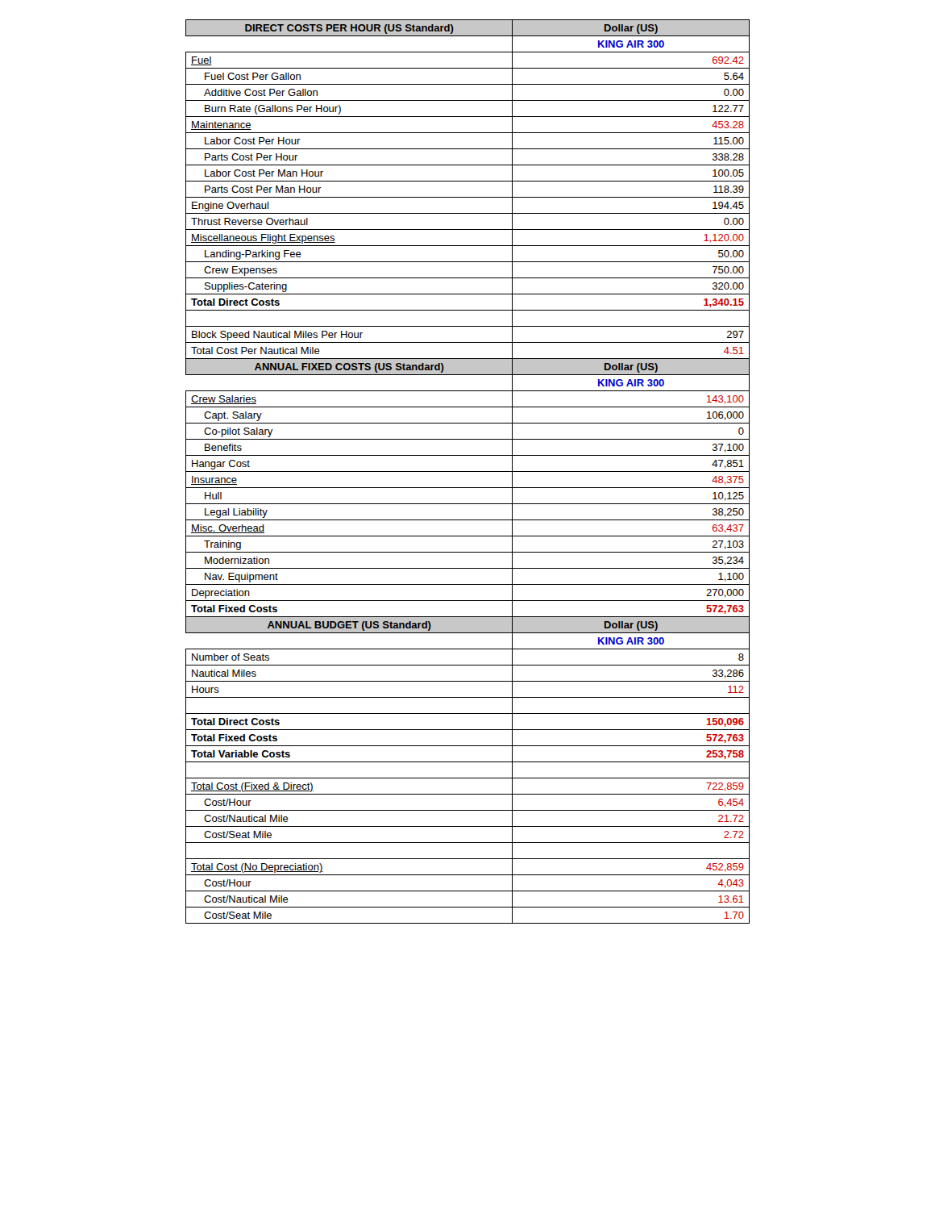| DIRECT COSTS PER HOUR (US Standard) | Dollar (US) |
| --- | --- |
| | KING AIR 300 |
| Fuel | 692.42 |
| Fuel Cost Per Gallon | 5.64 |
| Additive Cost Per Gallon | 0.00 |
| Burn Rate (Gallons Per Hour) | 122.77 |
| Maintenance | 453.28 |
| Labor Cost Per Hour | 115.00 |
| Parts Cost Per Hour | 338.28 |
| Labor Cost Per Man Hour | 100.05 |
| Parts Cost Per Man Hour | 118.39 |
| Engine Overhaul | 194.45 |
| Thrust Reverse Overhaul | 0.00 |
| Miscellaneous Flight Expenses | 1,120.00 |
| Landing-Parking Fee | 50.00 |
| Crew Expenses | 750.00 |
| Supplies-Catering | 320.00 |
| Total Direct Costs | 1,340.15 |
| Block Speed Nautical Miles Per Hour | 297 |
| Total Cost Per Nautical Mile | 4.51 |
| ANNUAL FIXED COSTS (US Standard) | Dollar (US) |
| | KING AIR 300 |
| Crew Salaries | 143,100 |
| Capt. Salary | 106,000 |
| Co-pilot Salary | 0 |
| Benefits | 37,100 |
| Hangar Cost | 47,851 |
| Insurance | 48,375 |
| Hull | 10,125 |
| Legal Liability | 38,250 |
| Misc. Overhead | 63,437 |
| Training | 27,103 |
| Modernization | 35,234 |
| Nav. Equipment | 1,100 |
| Depreciation | 270,000 |
| Total Fixed Costs | 572,763 |
| ANNUAL BUDGET (US Standard) | Dollar (US) |
| | KING AIR 300 |
| Number of Seats | 8 |
| Nautical Miles | 33,286 |
| Hours | 112 |
| Total Direct Costs | 150,096 |
| Total Fixed Costs | 572,763 |
| Total Variable Costs | 253,758 |
| Total Cost (Fixed & Direct) | 722,859 |
| Cost/Hour | 6,454 |
| Cost/Nautical Mile | 21.72 |
| Cost/Seat Mile | 2.72 |
| Total Cost (No Depreciation) | 452,859 |
| Cost/Hour | 4,043 |
| Cost/Nautical Mile | 13.61 |
| Cost/Seat Mile | 1.70 |